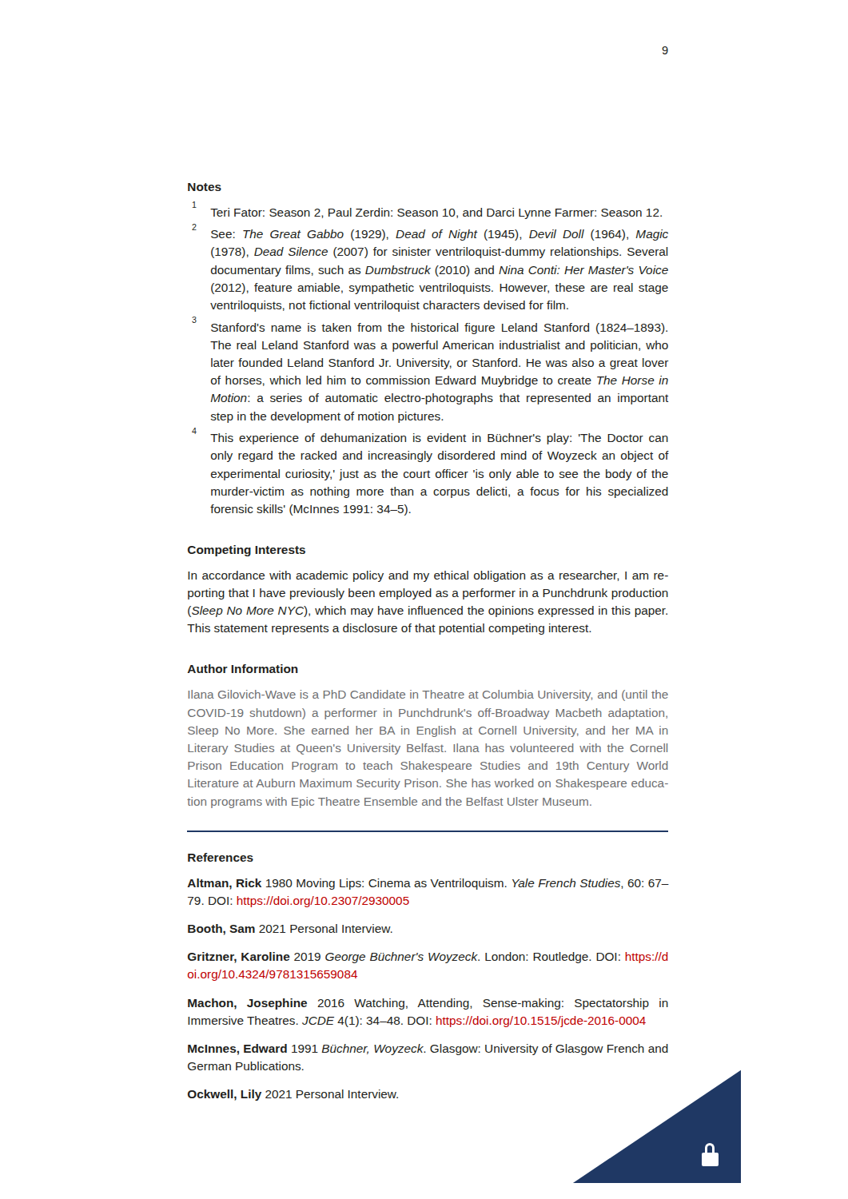9
Notes
1 Teri Fator: Season 2, Paul Zerdin: Season 10, and Darci Lynne Farmer: Season 12.
2 See: The Great Gabbo (1929), Dead of Night (1945), Devil Doll (1964), Magic (1978), Dead Silence (2007) for sinister ventriloquist-dummy relationships. Several documentary films, such as Dumbstruck (2010) and Nina Conti: Her Master's Voice (2012), feature amiable, sympathetic ventriloquists. However, these are real stage ventriloquists, not fictional ventriloquist characters devised for film.
3 Stanford's name is taken from the historical figure Leland Stanford (1824–1893). The real Leland Stanford was a powerful American industrialist and politician, who later founded Leland Stanford Jr. University, or Stanford. He was also a great lover of horses, which led him to commission Edward Muybridge to create The Horse in Motion: a series of automatic electro-photographs that represented an important step in the development of motion pictures.
4 This experience of dehumanization is evident in Büchner's play: 'The Doctor can only regard the racked and increasingly disordered mind of Woyzeck an object of experimental curiosity,' just as the court officer 'is only able to see the body of the murder-victim as nothing more than a corpus delicti, a focus for his specialized forensic skills' (McInnes 1991: 34–5).
Competing Interests
In accordance with academic policy and my ethical obligation as a researcher, I am reporting that I have previously been employed as a performer in a Punchdrunk production (Sleep No More NYC), which may have influenced the opinions expressed in this paper. This statement represents a disclosure of that potential competing interest.
Author Information
Ilana Gilovich-Wave is a PhD Candidate in Theatre at Columbia University, and (until the COVID-19 shutdown) a performer in Punchdrunk's off-Broadway Macbeth adaptation, Sleep No More. She earned her BA in English at Cornell University, and her MA in Literary Studies at Queen's University Belfast. Ilana has volunteered with the Cornell Prison Education Program to teach Shakespeare Studies and 19th Century World Literature at Auburn Maximum Security Prison. She has worked on Shakespeare education programs with Epic Theatre Ensemble and the Belfast Ulster Museum.
References
Altman, Rick 1980 Moving Lips: Cinema as Ventriloquism. Yale French Studies, 60: 67–79. DOI: https://doi.org/10.2307/2930005
Booth, Sam 2021 Personal Interview.
Gritzner, Karoline 2019 George Büchner's Woyzeck. London: Routledge. DOI: https://doi.org/10.4324/9781315659084
Machon, Josephine 2016 Watching, Attending, Sense-making: Spectatorship in Immersive Theatres. JCDE 4(1): 34–48. DOI: https://doi.org/10.1515/jcde-2016-0004
McInnes, Edward 1991 Büchner, Woyzeck. Glasgow: University of Glasgow French and German Publications.
Ockwell, Lily 2021 Personal Interview.